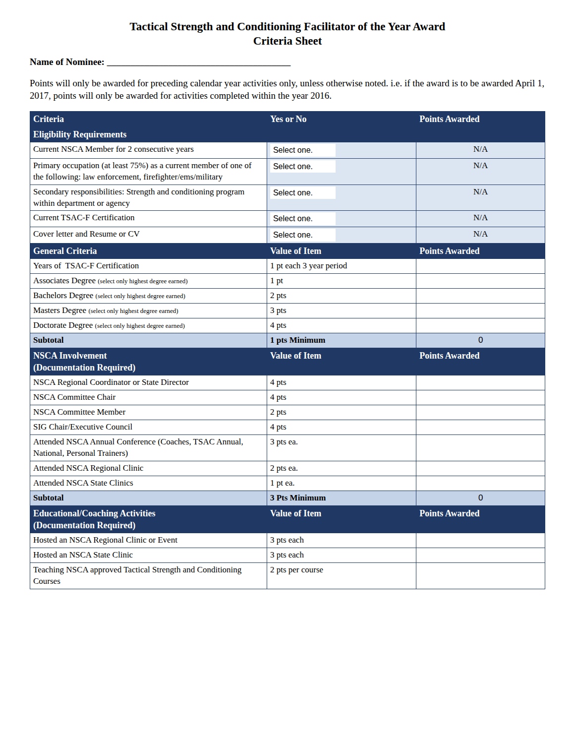Tactical Strength and Conditioning Facilitator of the Year Award
Criteria Sheet
Name of Nominee: _______________________________________
Points will only be awarded for preceding calendar year activities only, unless otherwise noted. i.e. if the award is to be awarded April 1, 2017, points will only be awarded for activities completed within the year 2016.
| Criteria | Yes or No | Points Awarded |
| Eligibility Requirements | | |
| Current NSCA Member for 2 consecutive years | Select one. | N/A |
| Primary occupation (at least 75%) as a current member of one of the following: law enforcement, firefighter/ems/military | Select one. | N/A |
| Secondary responsibilities: Strength and conditioning program within department or agency | Select one. | N/A |
| Current TSAC-F Certification | Select one. | N/A |
| Cover letter and Resume or CV | Select one. | N/A |
| General Criteria | Value of Item | Points Awarded |
| Years of TSAC-F Certification | 1 pt each 3 year period | |
| Associates Degree (select only highest degree earned) | 1 pt | |
| Bachelors Degree (select only highest degree earned) | 2 pts | |
| Masters Degree (select only highest degree earned) | 3 pts | |
| Doctorate Degree (select only highest degree earned) | 4 pts | |
| Subtotal | 1 pts Minimum | 0 |
| NSCA Involvement (Documentation Required) | Value of Item | Points Awarded |
| NSCA Regional Coordinator or State Director | 4 pts | |
| NSCA Committee Chair | 4 pts | |
| NSCA Committee Member | 2 pts | |
| SIG Chair/Executive Council | 4 pts | |
| Attended NSCA Annual Conference (Coaches, TSAC Annual, National, Personal Trainers) | 3 pts ea. | |
| Attended NSCA Regional Clinic | 2 pts ea. | |
| Attended NSCA State Clinics | 1 pt ea. | |
| Subtotal | 3 Pts Minimum | 0 |
| Educational/Coaching Activities (Documentation Required) | Value of Item | Points Awarded |
| Hosted an NSCA Regional Clinic or Event | 3 pts each | |
| Hosted an NSCA State Clinic | 3 pts each | |
| Teaching NSCA approved Tactical Strength and Conditioning Courses | 2 pts per course | |